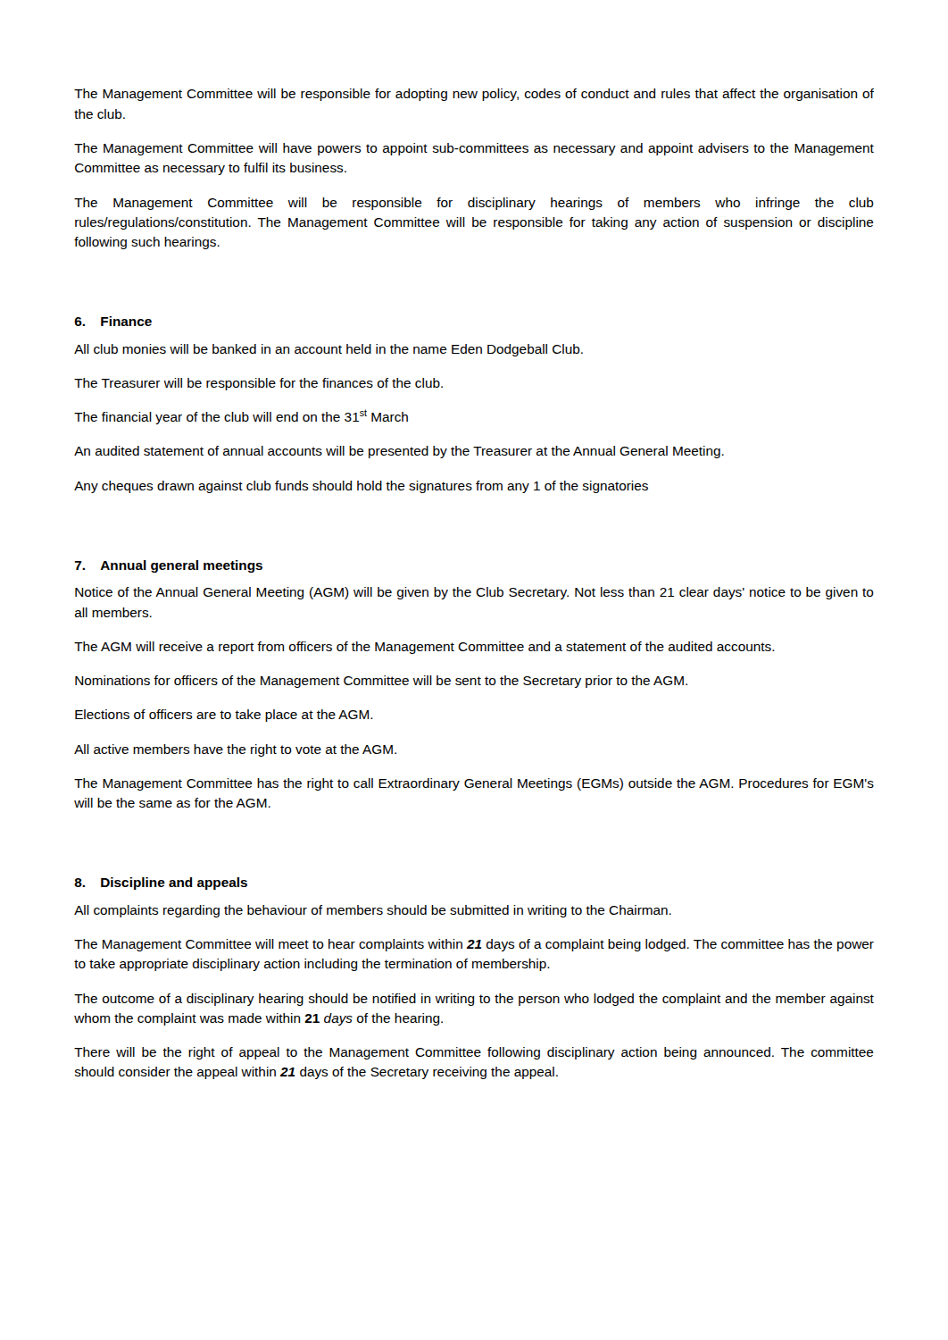The Management Committee will be responsible for adopting new policy, codes of conduct and rules that affect the organisation of the club.
The Management Committee will have powers to appoint sub-committees as necessary and appoint advisers to the Management Committee as necessary to fulfil its business.
The Management Committee will be responsible for disciplinary hearings of members who infringe the club rules/regulations/constitution. The Management Committee will be responsible for taking any action of suspension or discipline following such hearings.
6. Finance
All club monies will be banked in an account held in the name Eden Dodgeball Club.
The Treasurer will be responsible for the finances of the club.
The financial year of the club will end on the 31st March
An audited statement of annual accounts will be presented by the Treasurer at the Annual General Meeting.
Any cheques drawn against club funds should hold the signatures from any 1 of the signatories
7. Annual general meetings
Notice of the Annual General Meeting (AGM) will be given by the Club Secretary. Not less than 21 clear days' notice to be given to all members.
The AGM will receive a report from officers of the Management Committee and a statement of the audited accounts.
Nominations for officers of the Management Committee will be sent to the Secretary prior to the AGM.
Elections of officers are to take place at the AGM.
All active members have the right to vote at the AGM.
The Management Committee has the right to call Extraordinary General Meetings (EGMs) outside the AGM. Procedures for EGM's will be the same as for the AGM.
8. Discipline and appeals
All complaints regarding the behaviour of members should be submitted in writing to the Chairman.
The Management Committee will meet to hear complaints within 21 days of a complaint being lodged. The committee has the power to take appropriate disciplinary action including the termination of membership.
The outcome of a disciplinary hearing should be notified in writing to the person who lodged the complaint and the member against whom the complaint was made within 21 days of the hearing.
There will be the right of appeal to the Management Committee following disciplinary action being announced. The committee should consider the appeal within 21 days of the Secretary receiving the appeal.